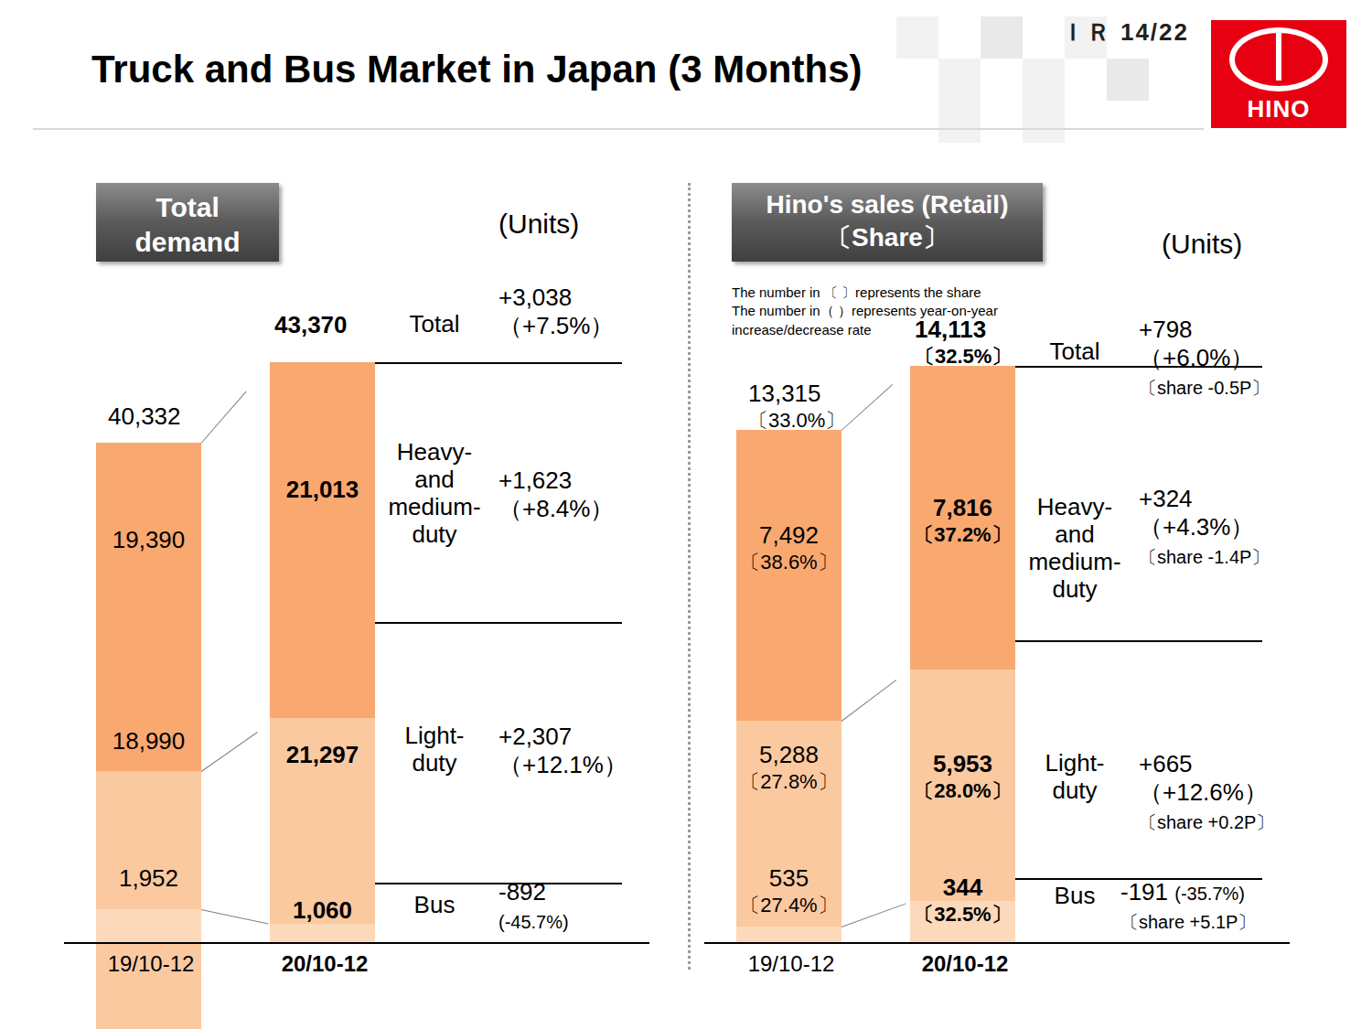ＩＲ 14/22
HINO
Truck and Bus Market in Japan (3 Months)
Total
demand
(Units)
scale: 1 unit = 0.0185 px (40,332 -> ~746 px)
40,332
19,390
18,990
1,952
43,370
21,013
21,297
1,060
19/10-12
20/10-12
Total
+3,038
（+7.5%）
Heavy-
and
medium-
duty
+1,623
（+8.4%）
Light-
duty
+2,307
（+12.1%）
Bus
-892
(-45.7%)
Hino's sales (Retail)
〔Share〕
(Units)
The number in 〔 〕represents the share
The number in（ ）represents year-on-year
increase/decrease rate
13,315
〔33.0%〕
7,492
〔38.6%〕
5,288
〔27.8%〕
535
〔27.4%〕
14,113
〔32.5%〕
7,816
〔37.2%〕
5,953
〔28.0%〕
344
〔32.5%〕
19/10-12
20/10-12
Total
+798
（+6.0%）
〔share -0.5P〕
Heavy-
and
medium-
duty
+324
（+4.3%）
〔share -1.4P〕
Light-
duty
+665
（+12.6%）
〔share +0.2P〕
Bus
-191 (-35.7%)
〔share +5.1P〕